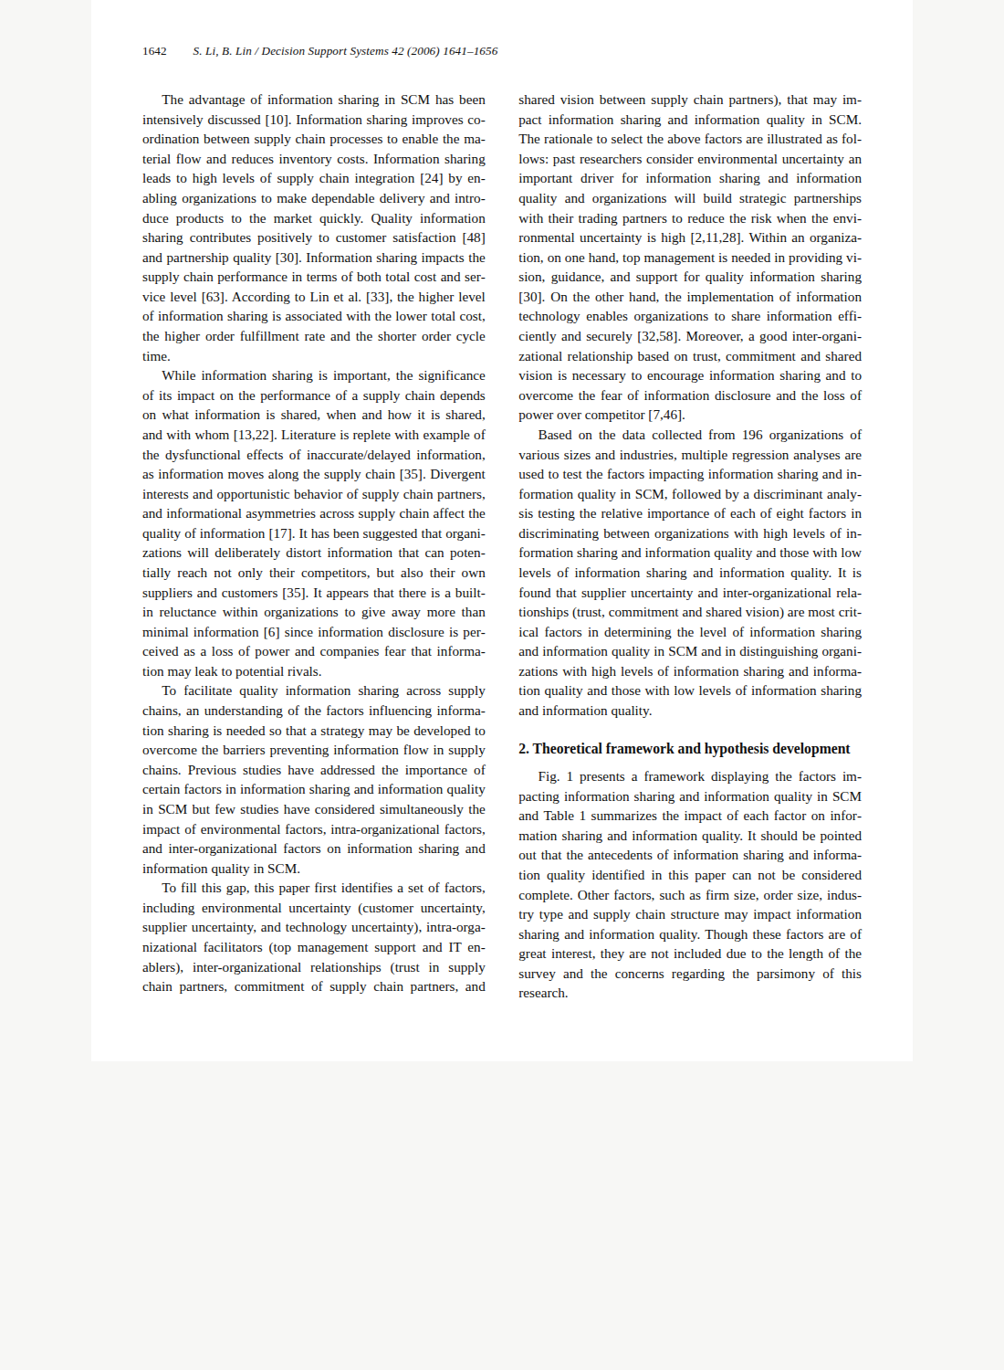1642 S. Li, B. Lin / Decision Support Systems 42 (2006) 1641–1656
The advantage of information sharing in SCM has been intensively discussed [10]. Information sharing improves coordination between supply chain processes to enable the material flow and reduces inventory costs. Information sharing leads to high levels of supply chain integration [24] by enabling organizations to make dependable delivery and introduce products to the market quickly. Quality information sharing contributes positively to customer satisfaction [48] and partnership quality [30]. Information sharing impacts the supply chain performance in terms of both total cost and service level [63]. According to Lin et al. [33], the higher level of information sharing is associated with the lower total cost, the higher order fulfillment rate and the shorter order cycle time.
While information sharing is important, the significance of its impact on the performance of a supply chain depends on what information is shared, when and how it is shared, and with whom [13,22]. Literature is replete with example of the dysfunctional effects of inaccurate/delayed information, as information moves along the supply chain [35]. Divergent interests and opportunistic behavior of supply chain partners, and informational asymmetries across supply chain affect the quality of information [17]. It has been suggested that organizations will deliberately distort information that can potentially reach not only their competitors, but also their own suppliers and customers [35]. It appears that there is a built-in reluctance within organizations to give away more than minimal information [6] since information disclosure is perceived as a loss of power and companies fear that information may leak to potential rivals.
To facilitate quality information sharing across supply chains, an understanding of the factors influencing information sharing is needed so that a strategy may be developed to overcome the barriers preventing information flow in supply chains. Previous studies have addressed the importance of certain factors in information sharing and information quality in SCM but few studies have considered simultaneously the impact of environmental factors, intra-organizational factors, and inter-organizational factors on information sharing and information quality in SCM.
To fill this gap, this paper first identifies a set of factors, including environmental uncertainty (customer uncertainty, supplier uncertainty, and technology uncertainty), intra-organizational facilitators (top management support and IT enablers), inter-organizational relationships (trust in supply chain partners, commitment of supply chain partners, and shared vision between supply chain partners), that may impact information sharing and information quality in SCM. The rationale to select the above factors are illustrated as follows: past researchers consider environmental uncertainty an important driver for information sharing and information quality and organizations will build strategic partnerships with their trading partners to reduce the risk when the environmental uncertainty is high [2,11,28]. Within an organization, on one hand, top management is needed in providing vision, guidance, and support for quality information sharing [30]. On the other hand, the implementation of information technology enables organizations to share information efficiently and securely [32,58]. Moreover, a good inter-organizational relationship based on trust, commitment and shared vision is necessary to encourage information sharing and to overcome the fear of information disclosure and the loss of power over competitor [7,46].
Based on the data collected from 196 organizations of various sizes and industries, multiple regression analyses are used to test the factors impacting information sharing and information quality in SCM, followed by a discriminant analysis testing the relative importance of each of eight factors in discriminating between organizations with high levels of information sharing and information quality and those with low levels of information sharing and information quality. It is found that supplier uncertainty and inter-organizational relationships (trust, commitment and shared vision) are most critical factors in determining the level of information sharing and information quality in SCM and in distinguishing organizations with high levels of information sharing and information quality and those with low levels of information sharing and information quality.
2. Theoretical framework and hypothesis development
Fig. 1 presents a framework displaying the factors impacting information sharing and information quality in SCM and Table 1 summarizes the impact of each factor on information sharing and information quality. It should be pointed out that the antecedents of information sharing and information quality identified in this paper can not be considered complete. Other factors, such as firm size, order size, industry type and supply chain structure may impact information sharing and information quality. Though these factors are of great interest, they are not included due to the length of the survey and the concerns regarding the parsimony of this research.